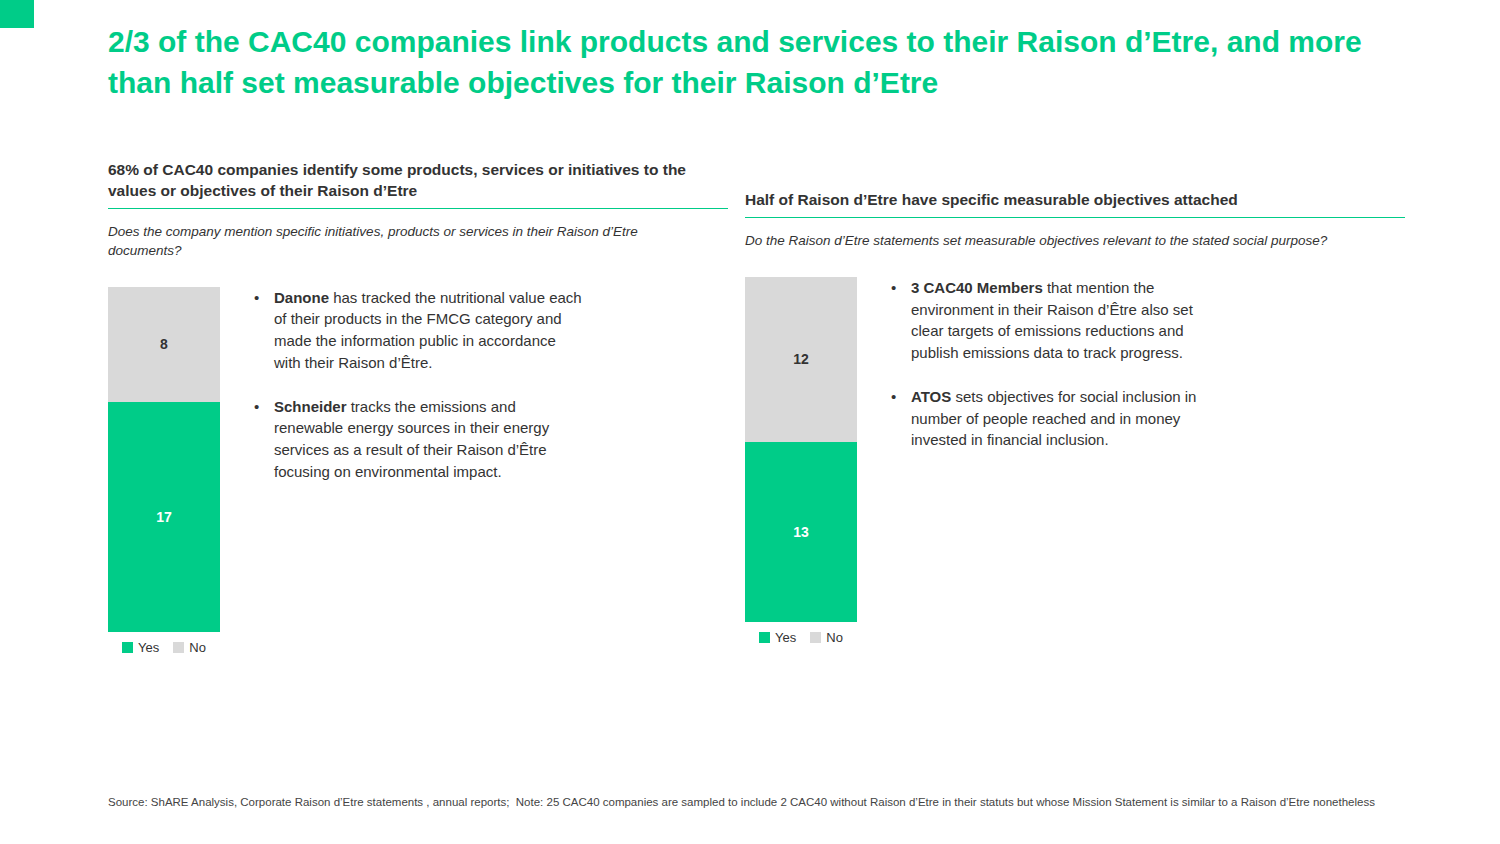2/3 of the CAC40 companies link products and services to their Raison d’Etre, and more than half set measurable objectives for their Raison d’Etre
68% of CAC40 companies identify some products, services or initiatives to the values or objectives of their Raison d’Etre
Does the company mention specific initiatives, products or services in their Raison d’Etre documents?
8
17
Yes No
Danone has tracked the nutritional value each of their products in the FMCG category and made the information public in accordance with their Raison d’Être.
Schneider tracks the emissions and renewable energy sources in their energy services as a result of their Raison d’Être focusing on environmental impact.
Half of Raison d’Etre have specific measurable objectives attached
Do the Raison d’Etre statements set measurable objectives relevant to the stated social purpose?
12
13
Yes No
3 CAC40 Members that mention the environment in their Raison d’Être also set clear targets of emissions reductions and publish emissions data to track progress.
ATOS sets objectives for social inclusion in number of people reached and in money invested in financial inclusion.
Source: ShARE Analysis, Corporate Raison d’Etre statements , annual reports; Note: 25 CAC40 companies are sampled to include 2 CAC40 without Raison d’Etre in their statuts but whose Mission Statement is similar to a Raison d’Etre nonetheless